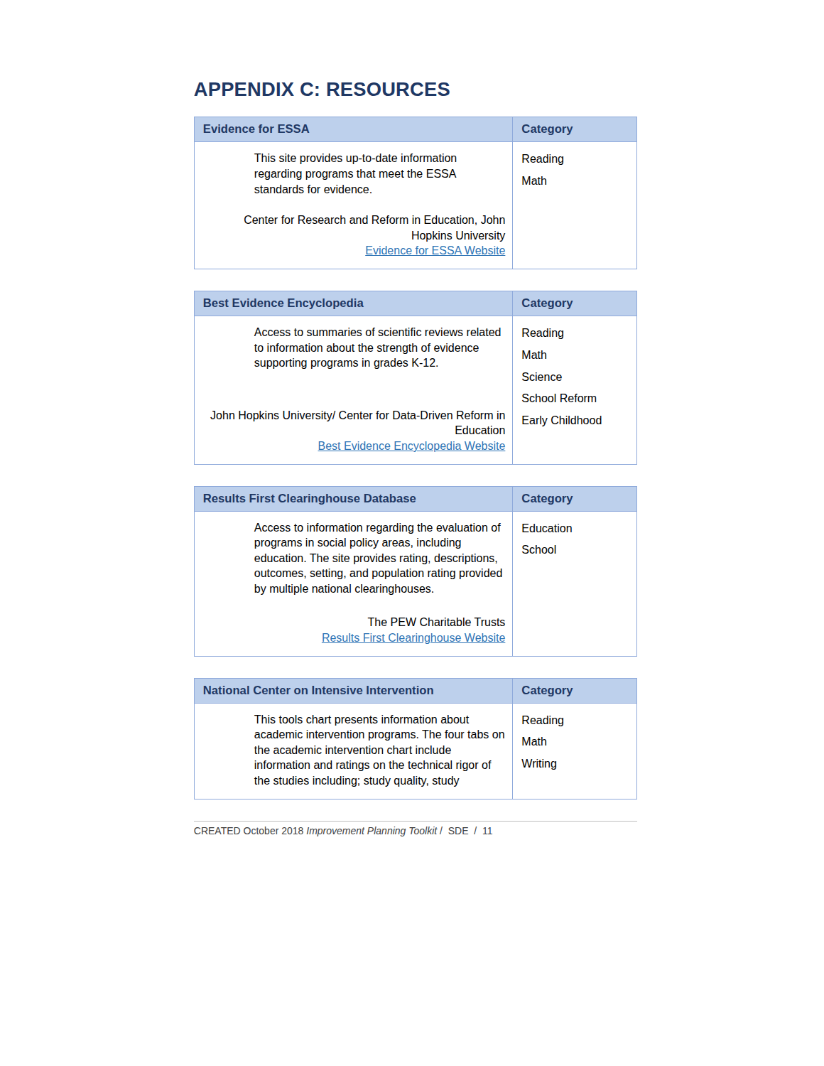APPENDIX C: RESOURCES
| Evidence for ESSA | Category |
| --- | --- |
| This site provides up-to-date information regarding programs that meet the ESSA standards for evidence. Center for Research and Reform in Education, John Hopkins University Evidence for ESSA Website | Reading Math |
| Best Evidence Encyclopedia | Category |
| --- | --- |
| Access to summaries of scientific reviews related to information about the strength of evidence supporting programs in grades K-12. John Hopkins University/ Center for Data-Driven Reform in Education Best Evidence Encyclopedia Website | Reading Math Science School Reform Early Childhood |
| Results First Clearinghouse Database | Category |
| --- | --- |
| Access to information regarding the evaluation of programs in social policy areas, including education. The site provides rating, descriptions, outcomes, setting, and population rating provided by multiple national clearinghouses. The PEW Charitable Trusts Results First Clearinghouse Website | Education School |
| National Center on Intensive Intervention | Category |
| --- | --- |
| This tools chart presents information about academic intervention programs. The four tabs on the academic intervention chart include information and ratings on the technical rigor of the studies including; study quality, study | Reading Math Writing |
CREATED October 2018 Improvement Planning Toolkit / SDE / 11